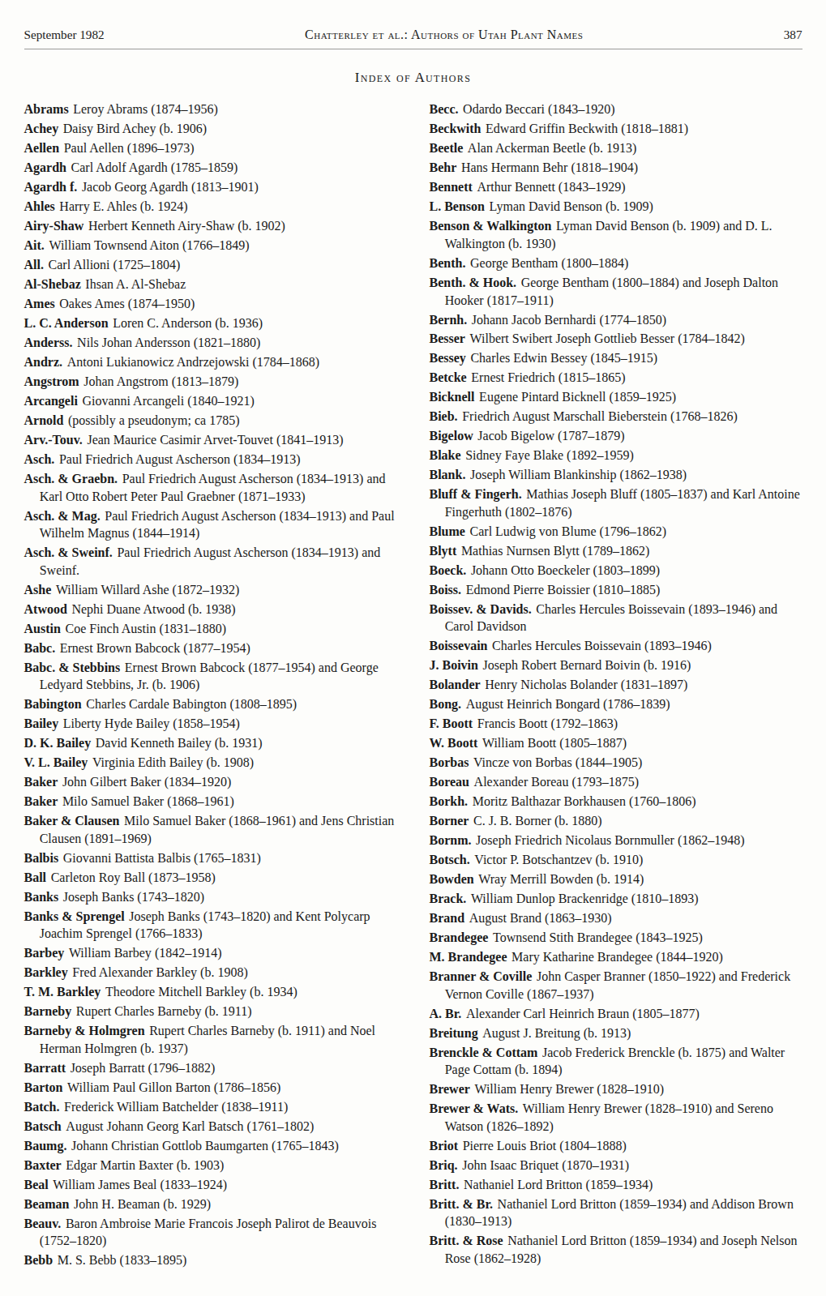September 1982 Chatterley et al.: Authors of Utah Plant Names 387
Index of Authors
Abrams
Leroy Abrams (1874–1956)
Achey
Daisy Bird Achey (b. 1906)
Aellen
Paul Aellen (1896–1973)
Agardh
Carl Adolf Agardh (1785–1859)
Agardh f.
Jacob Georg Agardh (1813–1901)
Ahles
Harry E. Ahles (b. 1924)
Airy-Shaw
Herbert Kenneth Airy-Shaw (b. 1902)
Ait.
William Townsend Aiton (1766–1849)
All.
Carl Allioni (1725–1804)
Al-Shebaz
Ihsan A. Al-Shebaz
Ames
Oakes Ames (1874–1950)
L. C. Anderson
Loren C. Anderson (b. 1936)
Anderss.
Nils Johan Andersson (1821–1880)
Andrz.
Antoni Lukianowicz Andrzejowski (1784–1868)
Angstrom
Johan Angstrom (1813–1879)
Arcangeli
Giovanni Arcangeli (1840–1921)
Arnold
(possibly a pseudonym; ca 1785)
Arv.-Touv.
Jean Maurice Casimir Arvet-Touvet (1841–1913)
Asch.
Paul Friedrich August Ascherson (1834–1913)
Asch. & Graebn.
Paul Friedrich August Ascherson (1834–1913) and Karl Otto Robert Peter Paul Graebner (1871–1933)
Asch. & Mag.
Paul Friedrich August Ascherson (1834–1913) and Paul Wilhelm Magnus (1844–1914)
Asch. & Sweinf.
Paul Friedrich August Ascherson (1834–1913) and Sweinf.
Ashe
William Willard Ashe (1872–1932)
Atwood
Nephi Duane Atwood (b. 1938)
Austin
Coe Finch Austin (1831–1880)
Babc.
Ernest Brown Babcock (1877–1954)
Babc. & Stebbins
Ernest Brown Babcock (1877–1954) and George Ledyard Stebbins, Jr. (b. 1906)
Babington
Charles Cardale Babington (1808–1895)
Bailey
Liberty Hyde Bailey (1858–1954)
D. K. Bailey
David Kenneth Bailey (b. 1931)
V. L. Bailey
Virginia Edith Bailey (b. 1908)
Baker
John Gilbert Baker (1834–1920)
Baker
Milo Samuel Baker (1868–1961)
Baker & Clausen
Milo Samuel Baker (1868–1961) and Jens Christian Clausen (1891–1969)
Balbis
Giovanni Battista Balbis (1765–1831)
Ball
Carleton Roy Ball (1873–1958)
Banks
Joseph Banks (1743–1820)
Banks & Sprengel
Joseph Banks (1743–1820) and Kent Polycarp Joachim Sprengel (1766–1833)
Barbey
William Barbey (1842–1914)
Barkley
Fred Alexander Barkley (b. 1908)
T. M. Barkley
Theodore Mitchell Barkley (b. 1934)
Barneby
Rupert Charles Barneby (b. 1911)
Barneby & Holmgren
Rupert Charles Barneby (b. 1911) and Noel Herman Holmgren (b. 1937)
Barratt
Joseph Barratt (1796–1882)
Barton
William Paul Gillon Barton (1786–1856)
Batch.
Frederick William Batchelder (1838–1911)
Batsch
August Johann Georg Karl Batsch (1761–1802)
Baumg.
Johann Christian Gottlob Baumgarten (1765–1843)
Baxter
Edgar Martin Baxter (b. 1903)
Beal
William James Beal (1833–1924)
Beaman
John H. Beaman (b. 1929)
Beauv.
Baron Ambroise Marie Francois Joseph Palirot de Beauvois (1752–1820)
Bebb
M. S. Bebb (1833–1895)
Becc.
Odardo Beccari (1843–1920)
Beckwith
Edward Griffin Beckwith (1818–1881)
Beetle
Alan Ackerman Beetle (b. 1913)
Behr
Hans Hermann Behr (1818–1904)
Bennett
Arthur Bennett (1843–1929)
L. Benson
Lyman David Benson (b. 1909)
Benson & Walkington
Lyman David Benson (b. 1909) and D. L. Walkington (b. 1930)
Benth.
George Bentham (1800–1884)
Benth. & Hook.
George Bentham (1800–1884) and Joseph Dalton Hooker (1817–1911)
Bernh.
Johann Jacob Bernhardi (1774–1850)
Besser
Wilbert Swibert Joseph Gottlieb Besser (1784–1842)
Bessey
Charles Edwin Bessey (1845–1915)
Betcke
Ernest Friedrich (1815–1865)
Bicknell
Eugene Pintard Bicknell (1859–1925)
Bieb.
Friedrich August Marschall Bieberstein (1768–1826)
Bigelow
Jacob Bigelow (1787–1879)
Blake
Sidney Faye Blake (1892–1959)
Blank.
Joseph William Blankinship (1862–1938)
Bluff & Fingerh.
Mathias Joseph Bluff (1805–1837) and Karl Antoine Fingerhuth (1802–1876)
Blume
Carl Ludwig von Blume (1796–1862)
Blytt
Mathias Nurnsen Blytt (1789–1862)
Boeck.
Johann Otto Boeckeler (1803–1899)
Boiss.
Edmond Pierre Boissier (1810–1885)
Boissev. & Davids.
Charles Hercules Boissevain (1893–1946) and Carol Davidson
Boissevain
Charles Hercules Boissevain (1893–1946)
J. Boivin
Joseph Robert Bernard Boivin (b. 1916)
Bolander
Henry Nicholas Bolander (1831–1897)
Bong.
August Heinrich Bongard (1786–1839)
F. Boott
Francis Boott (1792–1863)
W. Boott
William Boott (1805–1887)
Borbas
Vincze von Borbas (1844–1905)
Boreau
Alexander Boreau (1793–1875)
Borkh.
Moritz Balthazar Borkhausen (1760–1806)
Borner
C. J. B. Borner (b. 1880)
Bornm.
Joseph Friedrich Nicolaus Bornmuller (1862–1948)
Botsch.
Victor P. Botschantzev (b. 1910)
Bowden
Wray Merrill Bowden (b. 1914)
Brack.
William Dunlop Brackenridge (1810–1893)
Brand
August Brand (1863–1930)
Brandegee
Townsend Stith Brandegee (1843–1925)
M. Brandegee
Mary Katharine Brandegee (1844–1920)
Branner & Coville
John Casper Branner (1850–1922) and Frederick Vernon Coville (1867–1937)
A. Br.
Alexander Carl Heinrich Braun (1805–1877)
Breitung
August J. Breitung (b. 1913)
Brenckle & Cottam
Jacob Frederick Brenckle (b. 1875) and Walter Page Cottam (b. 1894)
Brewer
William Henry Brewer (1828–1910)
Brewer & Wats.
William Henry Brewer (1828–1910) and Sereno Watson (1826–1892)
Briot
Pierre Louis Briot (1804–1888)
Briq.
John Isaac Briquet (1870–1931)
Britt.
Nathaniel Lord Britton (1859–1934)
Britt. & Br.
Nathaniel Lord Britton (1859–1934) and Addison Brown (1830–1913)
Britt. & Rose
Nathaniel Lord Britton (1859–1934) and Joseph Nelson Rose (1862–1928)